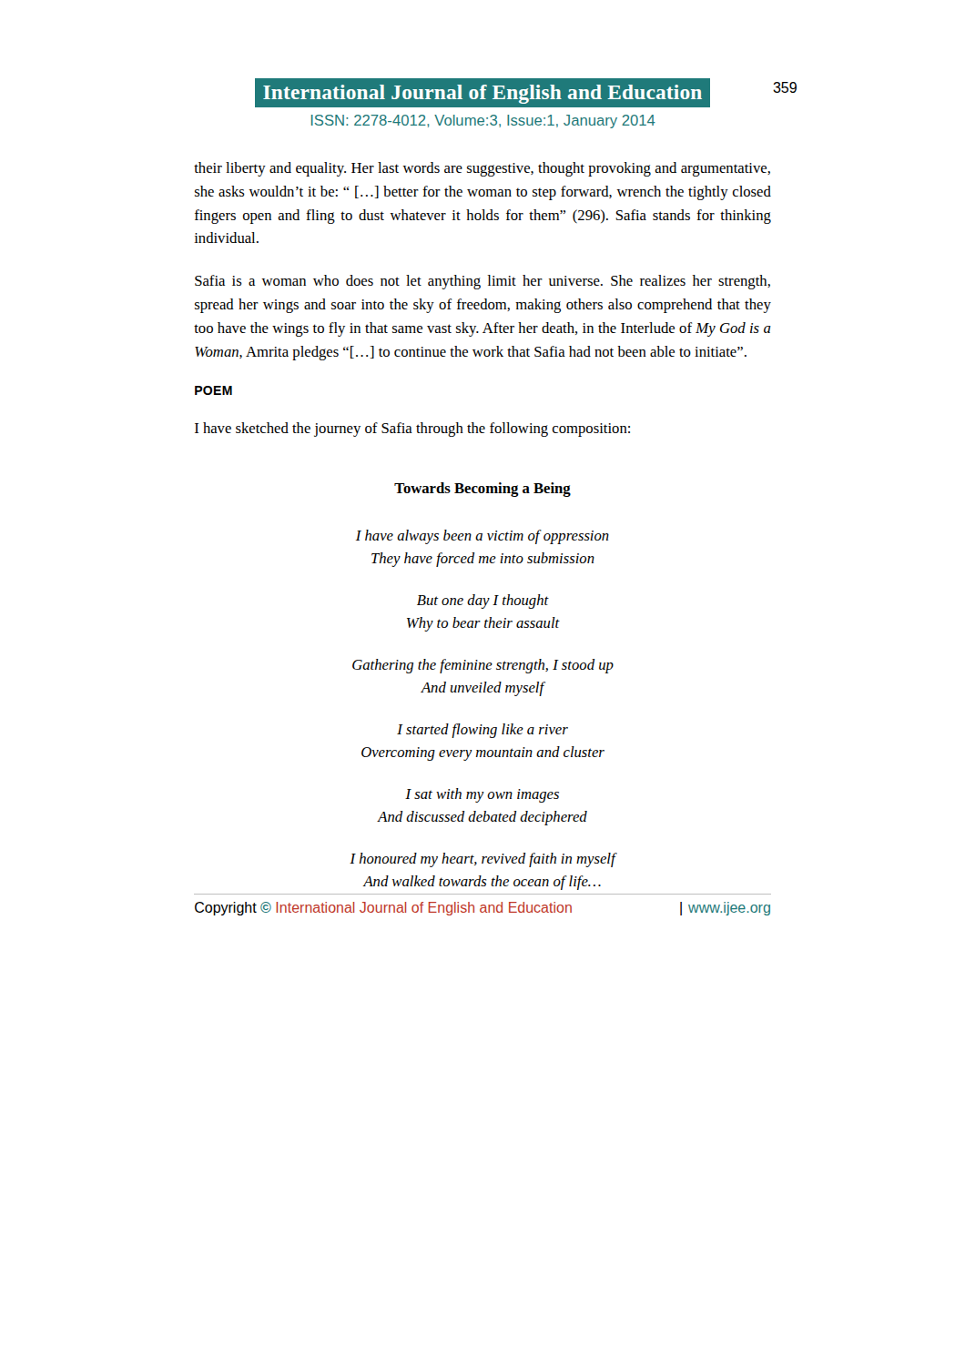International Journal of English and Education 359
ISSN: 2278-4012, Volume:3, Issue:1, January 2014
their liberty and equality. Her last words are suggestive, thought provoking and argumentative, she asks wouldn’t it be: “ […] better for the woman to step forward, wrench the tightly closed fingers open and fling to dust whatever it holds for them” (296). Safia stands for thinking individual.
Safia is a woman who does not let anything limit her universe. She realizes her strength, spread her wings and soar into the sky of freedom, making others also comprehend that they too have the wings to fly in that same vast sky. After her death, in the Interlude of My God is a Woman, Amrita pledges “[…] to continue the work that Safia had not been able to initiate”.
POEM
I have sketched the journey of Safia through the following composition:
Towards Becoming a Being
I have always been a victim of oppression
They have forced me into submission
But one day I thought
Why to bear their assault
Gathering the feminine strength, I stood up
And unveiled myself
I started flowing like a river
Overcoming every mountain and cluster
I sat with my own images
And discussed debated deciphered
I honoured my heart, revived faith in myself
And walked towards the ocean of life…
Copyright © International Journal of English and Education
|www.ijee.org